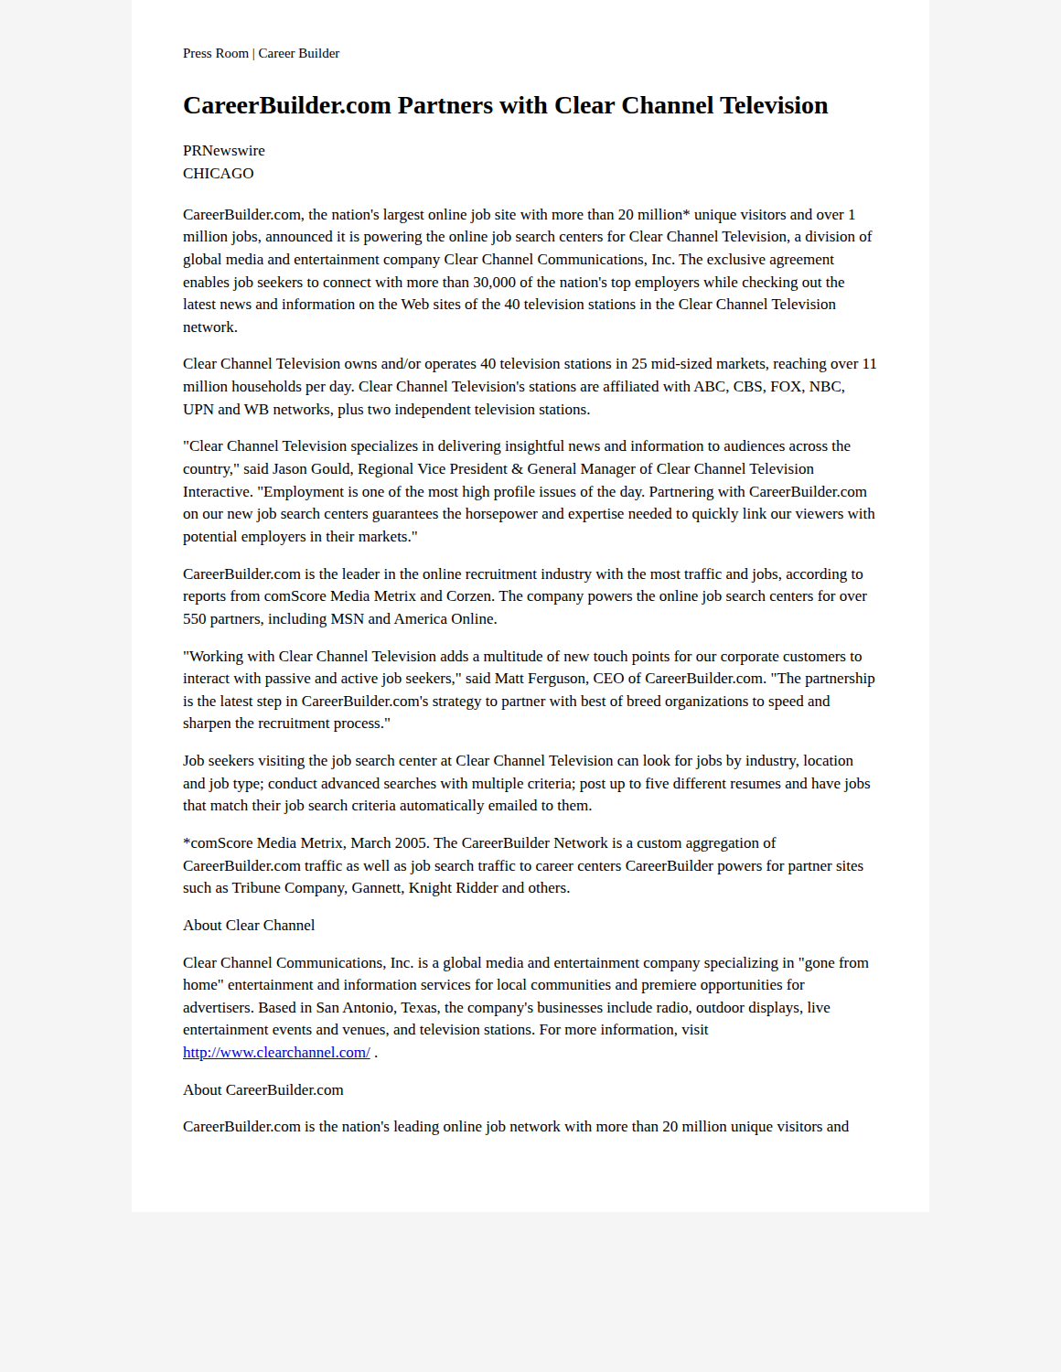Press Room | Career Builder
CareerBuilder.com Partners with Clear Channel Television
PRNewswire
CHICAGO
CareerBuilder.com, the nation's largest online job site with more than 20 million* unique visitors and over 1 million jobs, announced it is powering the online job search centers for Clear Channel Television, a division of global media and entertainment company Clear Channel Communications, Inc. The exclusive agreement enables job seekers to connect with more than 30,000 of the nation's top employers while checking out the latest news and information on the Web sites of the 40 television stations in the Clear Channel Television network.
Clear Channel Television owns and/or operates 40 television stations in 25 mid-sized markets, reaching over 11 million households per day. Clear Channel Television's stations are affiliated with ABC, CBS, FOX, NBC, UPN and WB networks, plus two independent television stations.
"Clear Channel Television specializes in delivering insightful news and information to audiences across the country," said Jason Gould, Regional Vice President & General Manager of Clear Channel Television Interactive. "Employment is one of the most high profile issues of the day. Partnering with CareerBuilder.com on our new job search centers guarantees the horsepower and expertise needed to quickly link our viewers with potential employers in their markets."
CareerBuilder.com is the leader in the online recruitment industry with the most traffic and jobs, according to reports from comScore Media Metrix and Corzen. The company powers the online job search centers for over 550 partners, including MSN and America Online.
"Working with Clear Channel Television adds a multitude of new touch points for our corporate customers to interact with passive and active job seekers," said Matt Ferguson, CEO of CareerBuilder.com. "The partnership is the latest step in CareerBuilder.com's strategy to partner with best of breed organizations to speed and sharpen the recruitment process."
Job seekers visiting the job search center at Clear Channel Television can look for jobs by industry, location and job type; conduct advanced searches with multiple criteria; post up to five different resumes and have jobs that match their job search criteria automatically emailed to them.
*comScore Media Metrix, March 2005. The CareerBuilder Network is a custom aggregation of CareerBuilder.com traffic as well as job search traffic to career centers CareerBuilder powers for partner sites such as Tribune Company, Gannett, Knight Ridder and others.
About Clear Channel
Clear Channel Communications, Inc. is a global media and entertainment company specializing in "gone from home" entertainment and information services for local communities and premiere opportunities for advertisers. Based in San Antonio, Texas, the company's businesses include radio, outdoor displays, live entertainment events and venues, and television stations. For more information, visit http://www.clearchannel.com/ .
About CareerBuilder.com
CareerBuilder.com is the nation's leading online job network with more than 20 million unique visitors and